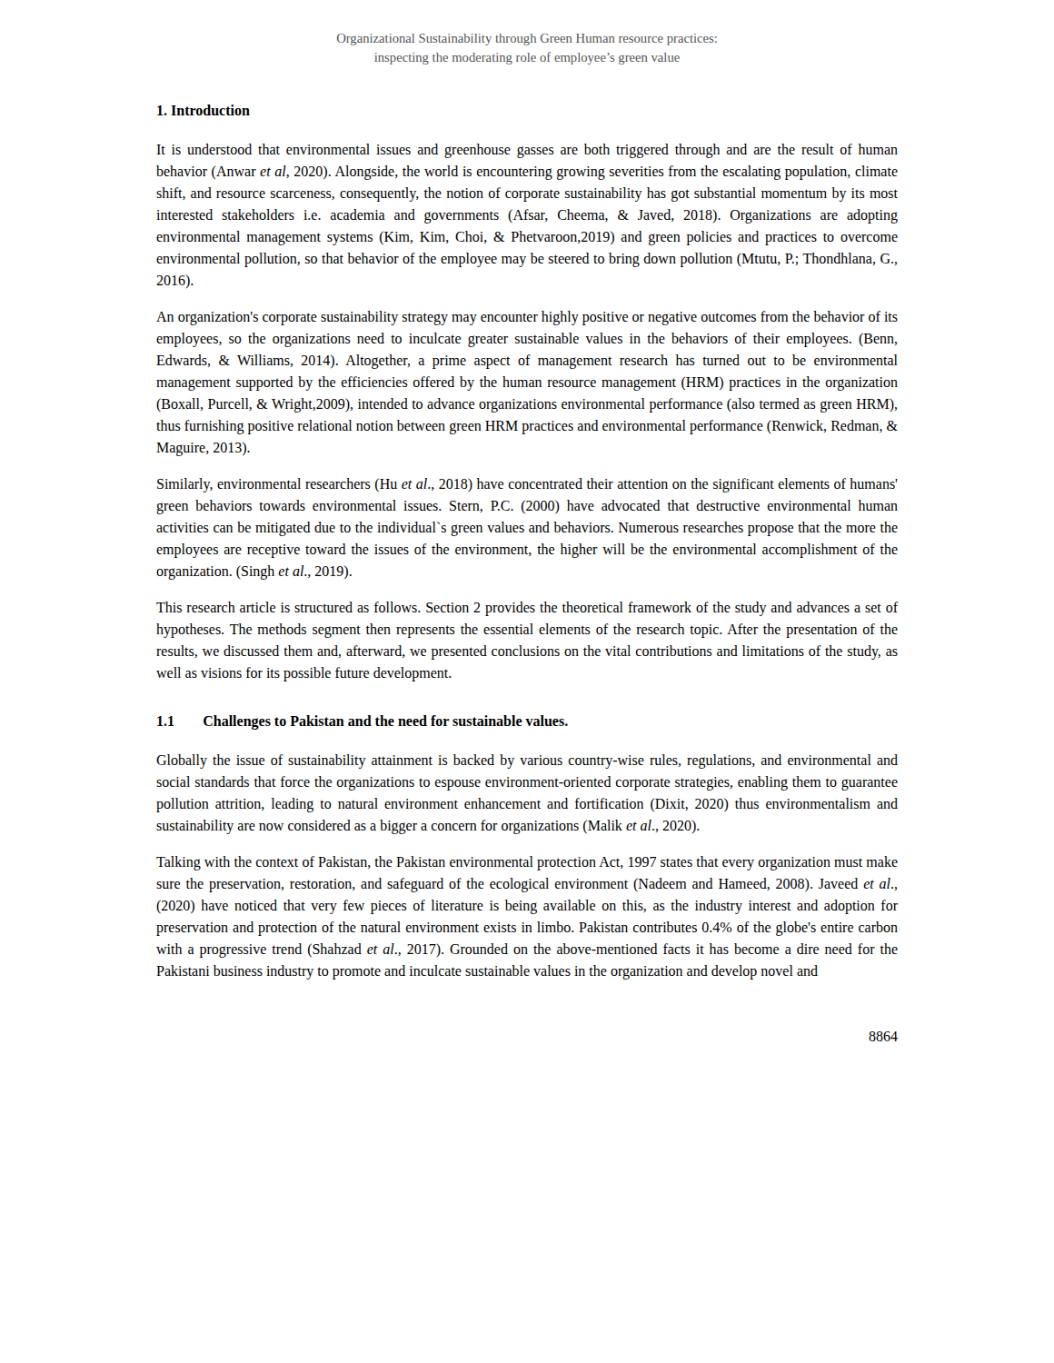Organizational Sustainability through Green Human resource practices:
inspecting the moderating role of employee’s green value
1. Introduction
It is understood that environmental issues and greenhouse gasses are both triggered through and are the result of human behavior (Anwar et al, 2020). Alongside, the world is encountering growing severities from the escalating population, climate shift, and resource scarceness, consequently, the notion of corporate sustainability has got substantial momentum by its most interested stakeholders i.e. academia and governments (Afsar, Cheema, & Javed, 2018). Organizations are adopting environmental management systems (Kim, Kim, Choi, & Phetvaroon,2019) and green policies and practices to overcome environmental pollution, so that behavior of the employee may be steered to bring down pollution (Mtutu, P.; Thondhlana, G., 2016).
An organization's corporate sustainability strategy may encounter highly positive or negative outcomes from the behavior of its employees, so the organizations need to inculcate greater sustainable values in the behaviors of their employees. (Benn, Edwards, & Williams, 2014). Altogether, a prime aspect of management research has turned out to be environmental management supported by the efficiencies offered by the human resource management (HRM) practices in the organization (Boxall, Purcell, & Wright,2009), intended to advance organizations environmental performance (also termed as green HRM), thus furnishing positive relational notion between green HRM practices and environmental performance (Renwick, Redman, & Maguire, 2013).
Similarly, environmental researchers (Hu et al., 2018) have concentrated their attention on the significant elements of humans' green behaviors towards environmental issues. Stern, P.C. (2000) have advocated that destructive environmental human activities can be mitigated due to the individual`s green values and behaviors. Numerous researches propose that the more the employees are receptive toward the issues of the environment, the higher will be the environmental accomplishment of the organization. (Singh et al., 2019).
This research article is structured as follows. Section 2 provides the theoretical framework of the study and advances a set of hypotheses. The methods segment then represents the essential elements of the research topic. After the presentation of the results, we discussed them and, afterward, we presented conclusions on the vital contributions and limitations of the study, as well as visions for its possible future development.
1.1 Challenges to Pakistan and the need for sustainable values.
Globally the issue of sustainability attainment is backed by various country-wise rules, regulations, and environmental and social standards that force the organizations to espouse environment-oriented corporate strategies, enabling them to guarantee pollution attrition, leading to natural environment enhancement and fortification (Dixit, 2020) thus environmentalism and sustainability are now considered as a bigger a concern for organizations (Malik et al., 2020).
Talking with the context of Pakistan, the Pakistan environmental protection Act, 1997 states that every organization must make sure the preservation, restoration, and safeguard of the ecological environment (Nadeem and Hameed, 2008). Javeed et al., (2020) have noticed that very few pieces of literature is being available on this, as the industry interest and adoption for preservation and protection of the natural environment exists in limbo. Pakistan contributes 0.4% of the globe's entire carbon with a progressive trend (Shahzad et al., 2017). Grounded on the above-mentioned facts it has become a dire need for the Pakistani business industry to promote and inculcate sustainable values in the organization and develop novel and
8864